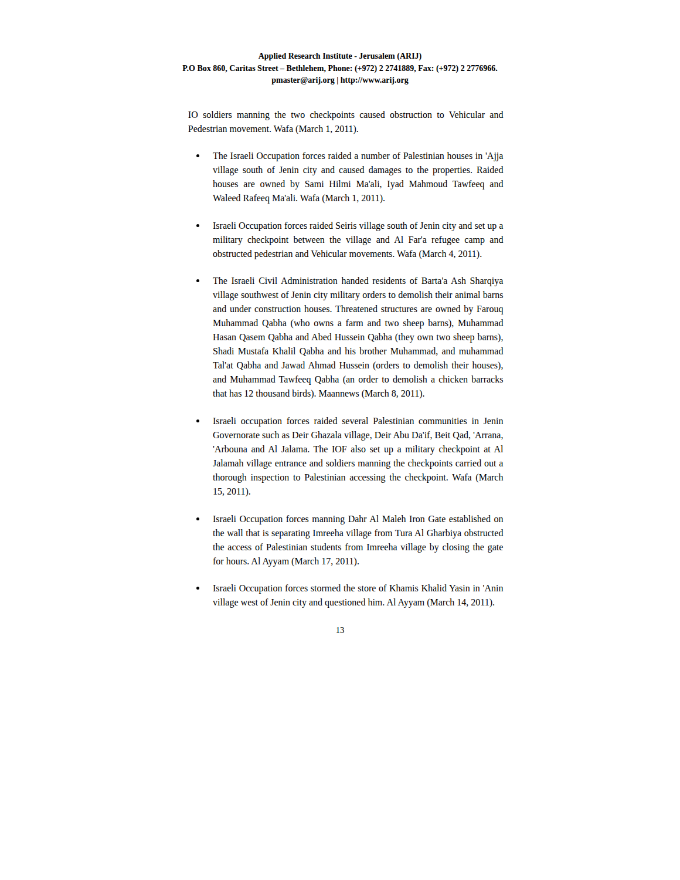Applied Research Institute - Jerusalem (ARIJ)
P.O Box 860, Caritas Street – Bethlehem, Phone: (+972) 2 2741889, Fax: (+972) 2 2776966.
pmaster@arij.org | http://www.arij.org
IO soldiers manning the two checkpoints caused obstruction to Vehicular and Pedestrian movement. Wafa (March 1, 2011).
The Israeli Occupation forces raided a number of Palestinian houses in 'Ajja village south of Jenin city and caused damages to the properties. Raided houses are owned by Sami Hilmi Ma'ali, Iyad Mahmoud Tawfeeq and Waleed Rafeeq Ma'ali. Wafa (March 1, 2011).
Israeli Occupation forces raided Seiris village south of Jenin city and set up a military checkpoint between the village and Al Far'a refugee camp and obstructed pedestrian and Vehicular movements. Wafa (March 4, 2011).
The Israeli Civil Administration handed residents of Barta'a Ash Sharqiya village southwest of Jenin city military orders to demolish their animal barns and under construction houses. Threatened structures are owned by Farouq Muhammad Qabha (who owns a farm and two sheep barns), Muhammad Hasan Qasem Qabha and Abed Hussein Qabha (they own two sheep barns), Shadi Mustafa Khalil Qabha and his brother Muhammad, and muhammad Tal'at Qabha and Jawad Ahmad Hussein (orders to demolish their houses), and Muhammad Tawfeeq Qabha (an order to demolish a chicken barracks that has 12 thousand birds). Maannews (March 8, 2011).
Israeli occupation forces raided several Palestinian communities in Jenin Governorate such as Deir Ghazala village, Deir Abu Da'if, Beit Qad, 'Arrana, 'Arbouna and Al Jalama. The IOF also set up a military checkpoint at Al Jalamah village entrance and soldiers manning the checkpoints carried out a thorough inspection to Palestinian accessing the checkpoint. Wafa (March 15, 2011).
Israeli Occupation forces manning Dahr Al Maleh Iron Gate established on the wall that is separating Imreeha village from Tura Al Gharbiya obstructed the access of Palestinian students from Imreeha village by closing the gate for hours. Al Ayyam (March 17, 2011).
Israeli Occupation forces stormed the store of Khamis Khalid Yasin in 'Anin village west of Jenin city and questioned him. Al Ayyam (March 14, 2011).
13